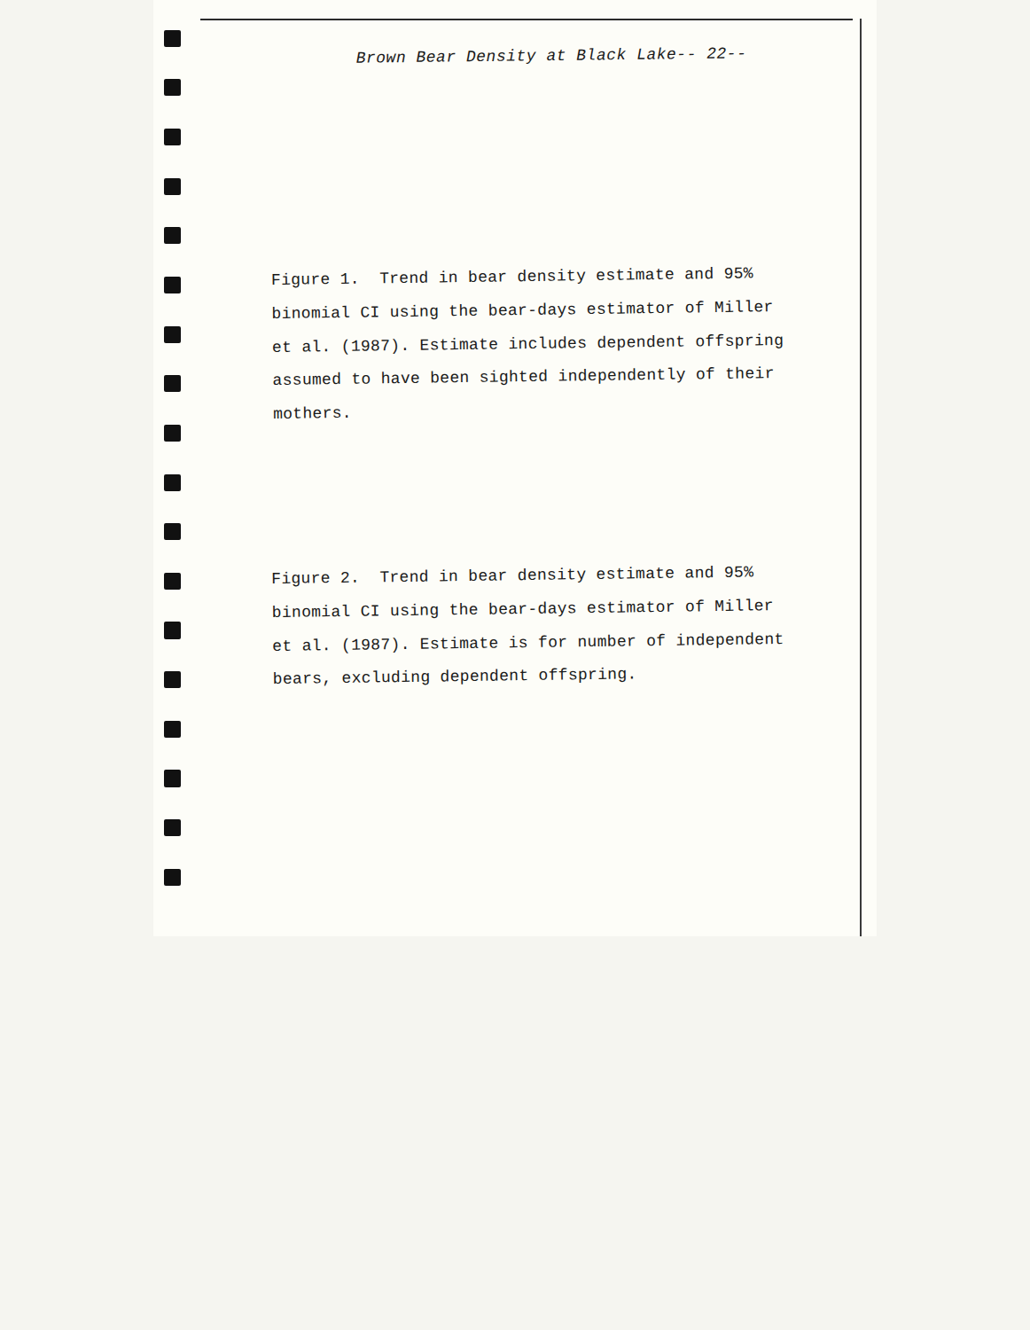Brown Bear Density at Black Lake-- 22--
Figure 1. Trend in bear density estimate and 95% binomial CI using the bear-days estimator of Miller et al. (1987). Estimate includes dependent offspring assumed to have been sighted independently of their mothers.
Figure 2. Trend in bear density estimate and 95% binomial CI using the bear-days estimator of Miller et al. (1987). Estimate is for number of independent bears, excluding dependent offspring.